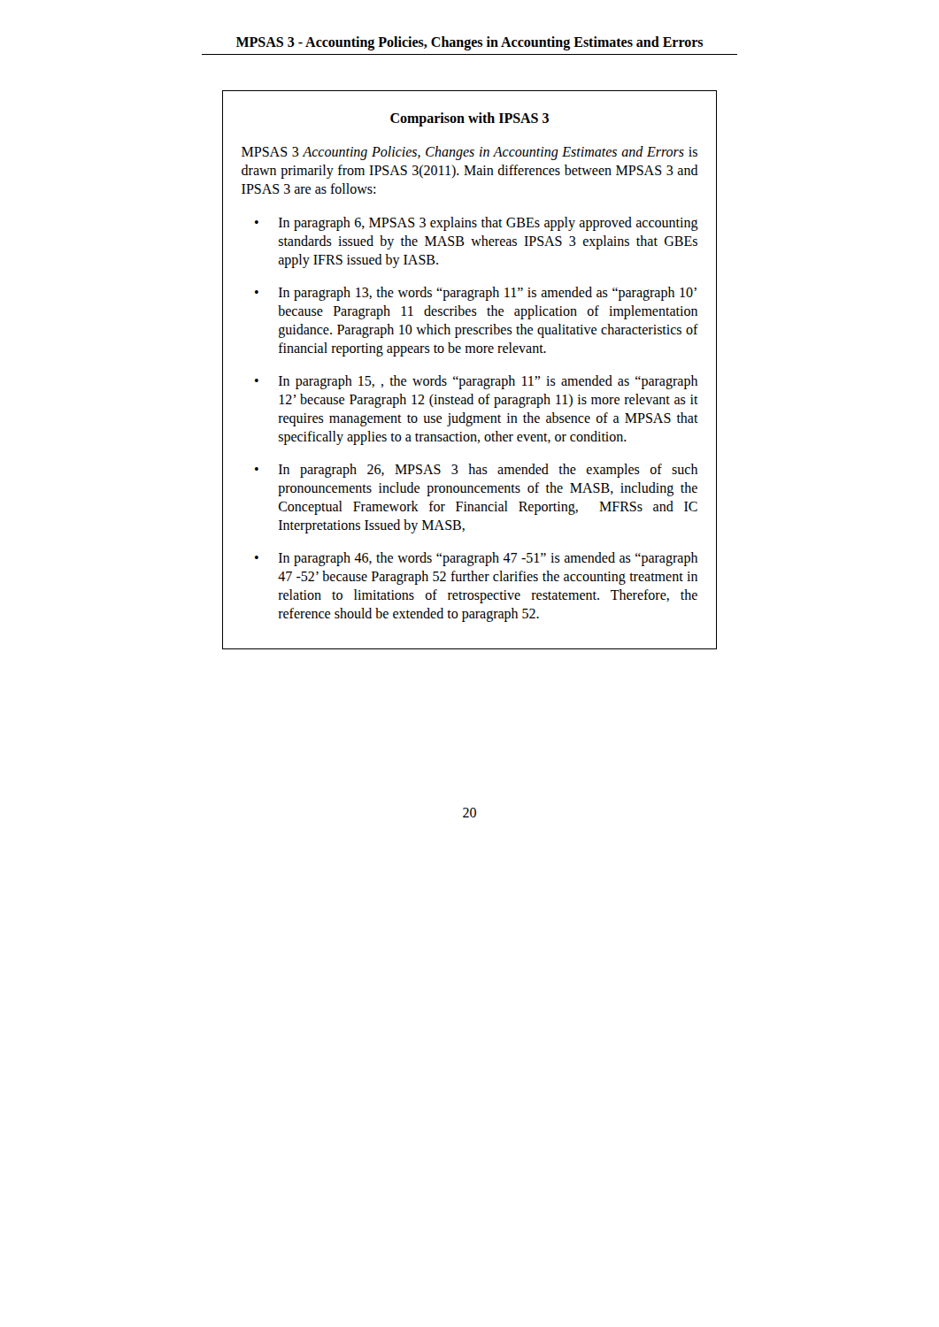MPSAS 3 - Accounting Policies, Changes in Accounting Estimates and Errors
Comparison with IPSAS 3
MPSAS 3 Accounting Policies, Changes in Accounting Estimates and Errors is drawn primarily from IPSAS 3(2011). Main differences between MPSAS 3 and IPSAS 3 are as follows:
In paragraph 6, MPSAS 3 explains that GBEs apply approved accounting standards issued by the MASB whereas IPSAS 3 explains that GBEs apply IFRS issued by IASB.
In paragraph 13, the words “paragraph 11” is amended as “paragraph 10’ because Paragraph 11 describes the application of implementation guidance. Paragraph 10 which prescribes the qualitative characteristics of financial reporting appears to be more relevant.
In paragraph 15, , the words “paragraph 11” is amended as “paragraph 12’ because Paragraph 12 (instead of paragraph 11) is more relevant as it requires management to use judgment in the absence of a MPSAS that specifically applies to a transaction, other event, or condition.
In paragraph 26, MPSAS 3 has amended the examples of such pronouncements include pronouncements of the MASB, including the Conceptual Framework for Financial Reporting, MFRSs and IC Interpretations Issued by MASB,
In paragraph 46, the words “paragraph 47 -51” is amended as “paragraph 47 -52’ because Paragraph 52 further clarifies the accounting treatment in relation to limitations of retrospective restatement. Therefore, the reference should be extended to paragraph 52.
20